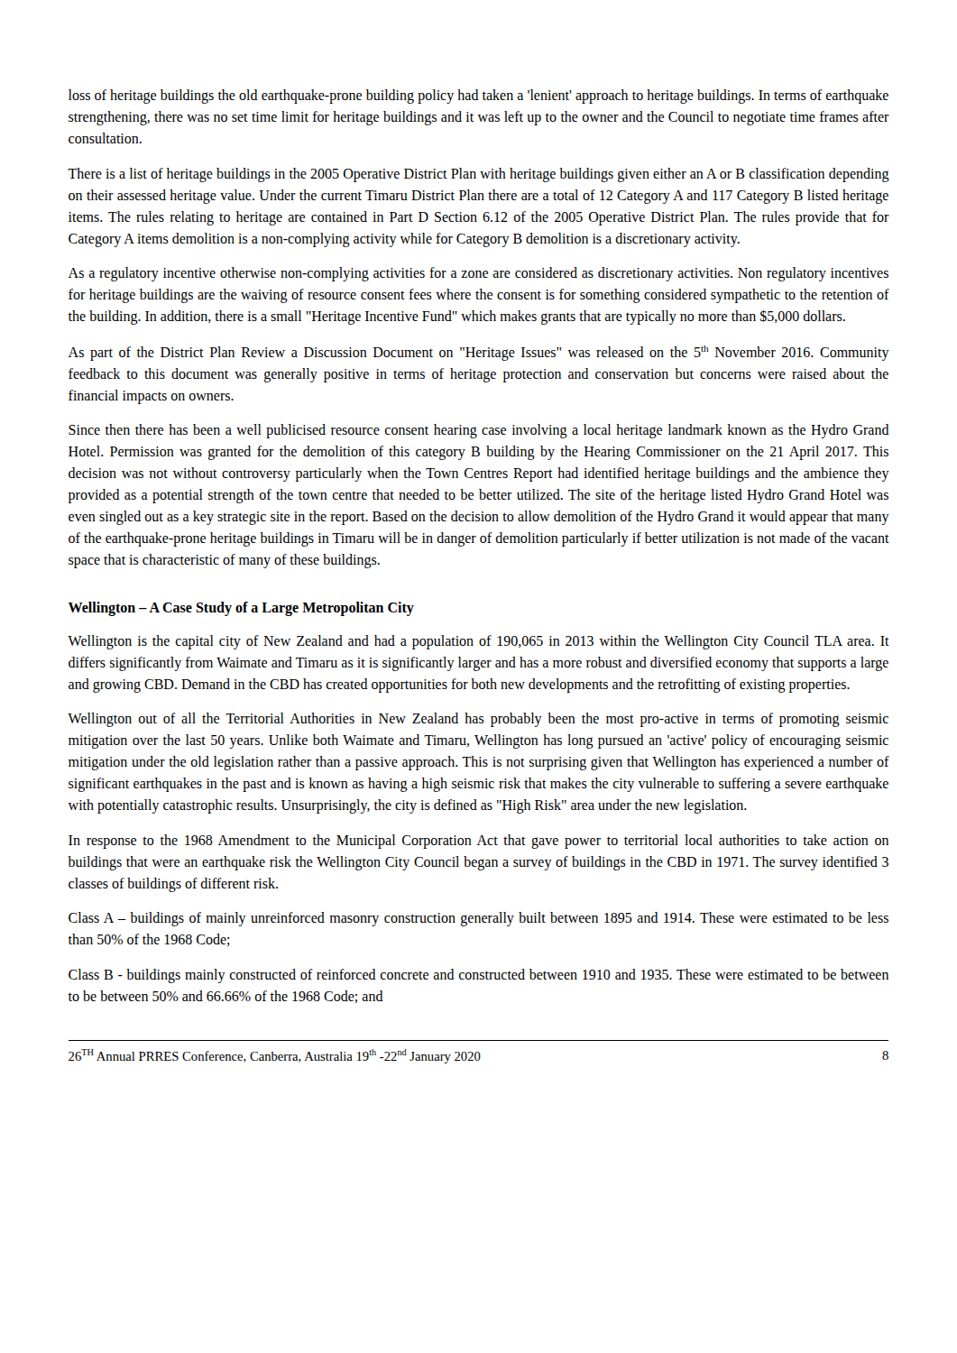loss of heritage buildings the old earthquake-prone building policy had taken a 'lenient' approach to heritage buildings. In terms of earthquake strengthening, there was no set time limit for heritage buildings and it was left up to the owner and the Council to negotiate time frames after consultation.
There is a list of heritage buildings in the 2005 Operative District Plan with heritage buildings given either an A or B classification depending on their assessed heritage value. Under the current Timaru District Plan there are a total of 12 Category A and 117 Category B listed heritage items. The rules relating to heritage are contained in Part D Section 6.12 of the 2005 Operative District Plan. The rules provide that for Category A items demolition is a non-complying activity while for Category B demolition is a discretionary activity.
As a regulatory incentive otherwise non-complying activities for a zone are considered as discretionary activities. Non regulatory incentives for heritage buildings are the waiving of resource consent fees where the consent is for something considered sympathetic to the retention of the building. In addition, there is a small "Heritage Incentive Fund" which makes grants that are typically no more than $5,000 dollars.
As part of the District Plan Review a Discussion Document on "Heritage Issues" was released on the 5th November 2016. Community feedback to this document was generally positive in terms of heritage protection and conservation but concerns were raised about the financial impacts on owners.
Since then there has been a well publicised resource consent hearing case involving a local heritage landmark known as the Hydro Grand Hotel. Permission was granted for the demolition of this category B building by the Hearing Commissioner on the 21 April 2017. This decision was not without controversy particularly when the Town Centres Report had identified heritage buildings and the ambience they provided as a potential strength of the town centre that needed to be better utilized. The site of the heritage listed Hydro Grand Hotel was even singled out as a key strategic site in the report. Based on the decision to allow demolition of the Hydro Grand it would appear that many of the earthquake-prone heritage buildings in Timaru will be in danger of demolition particularly if better utilization is not made of the vacant space that is characteristic of many of these buildings.
Wellington – A Case Study of a Large Metropolitan City
Wellington is the capital city of New Zealand and had a population of 190,065 in 2013 within the Wellington City Council TLA area. It differs significantly from Waimate and Timaru as it is significantly larger and has a more robust and diversified economy that supports a large and growing CBD. Demand in the CBD has created opportunities for both new developments and the retrofitting of existing properties.
Wellington out of all the Territorial Authorities in New Zealand has probably been the most pro-active in terms of promoting seismic mitigation over the last 50 years. Unlike both Waimate and Timaru, Wellington has long pursued an 'active' policy of encouraging seismic mitigation under the old legislation rather than a passive approach. This is not surprising given that Wellington has experienced a number of significant earthquakes in the past and is known as having a high seismic risk that makes the city vulnerable to suffering a severe earthquake with potentially catastrophic results. Unsurprisingly, the city is defined as "High Risk" area under the new legislation.
In response to the 1968 Amendment to the Municipal Corporation Act that gave power to territorial local authorities to take action on buildings that were an earthquake risk the Wellington City Council began a survey of buildings in the CBD in 1971. The survey identified 3 classes of buildings of different risk.
Class A – buildings of mainly unreinforced masonry construction generally built between 1895 and 1914. These were estimated to be less than 50% of the 1968 Code;
Class B - buildings mainly constructed of reinforced concrete and constructed between 1910 and 1935. These were estimated to be between to be between 50% and 66.66% of the 1968 Code; and
26TH Annual PRRES Conference, Canberra, Australia 19th -22nd January 2020 8